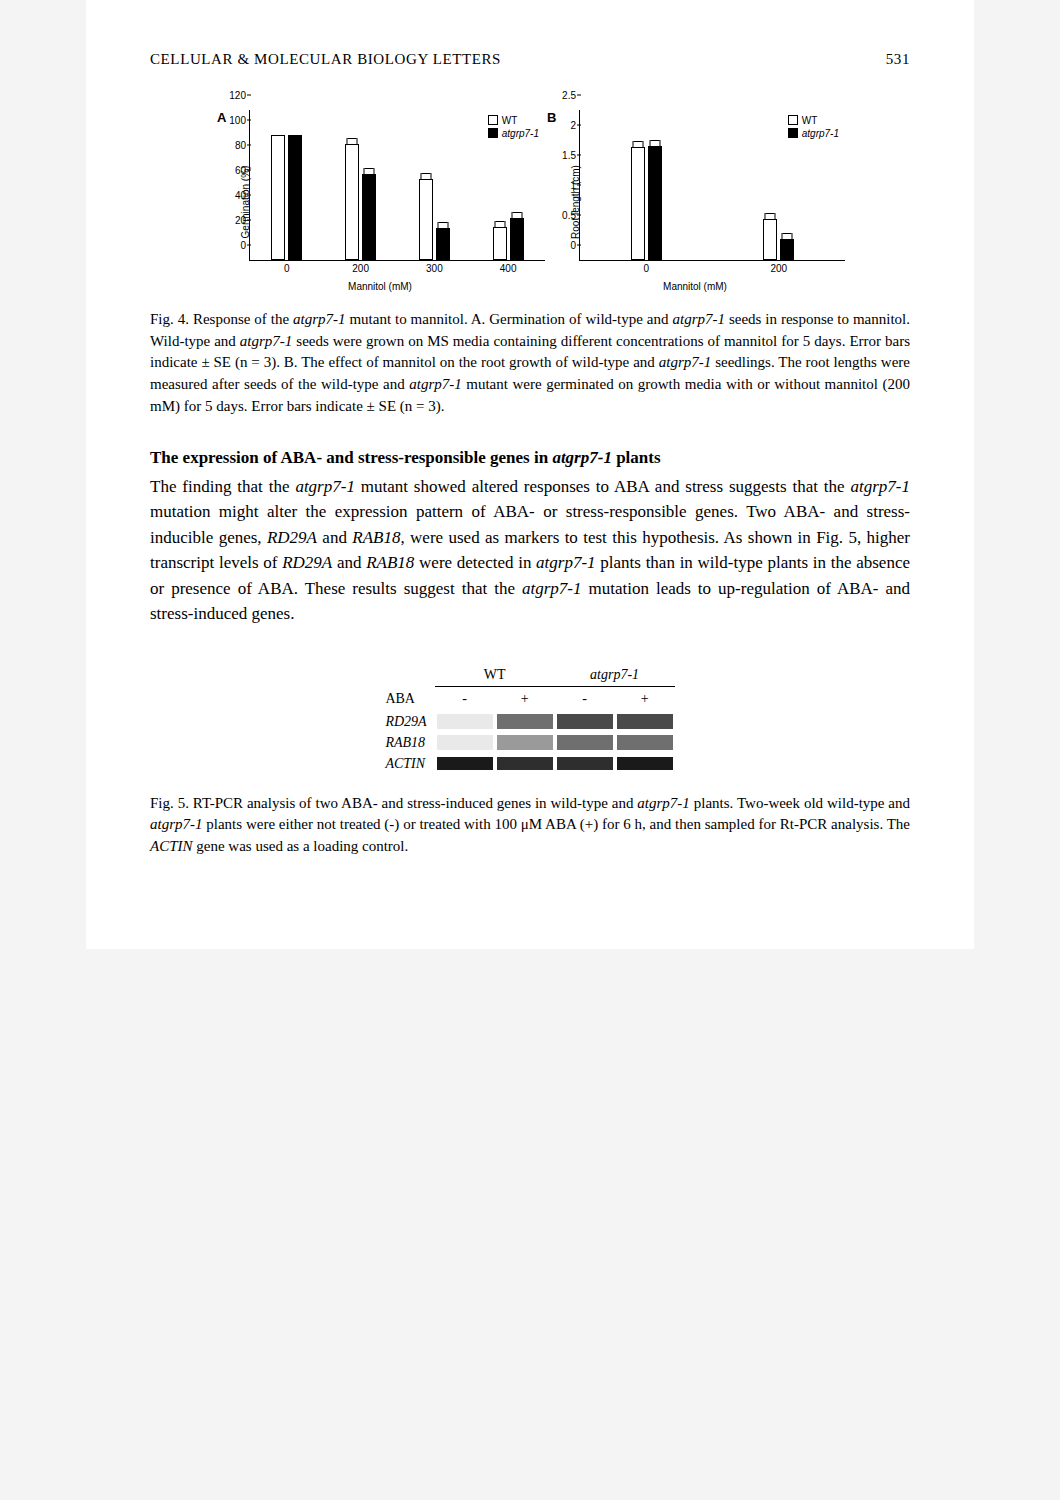Cellular & Molecular Biology Letters 531
A
WT
atgrp7-1
Germination (%)
0 20 40 60 80 100 120
0
200
300
400
Mannitol (mM)
B
WT
atgrp7-1
Root length (cm)
0 0.5 1 1.5 2 2.5
0
200
Mannitol (mM)
Fig. 4. Response of the atgrp7-1 mutant to mannitol. A. Germination of wild-type and atgrp7-1 seeds in response to mannitol. Wild-type and atgrp7-1 seeds were grown on MS media containing different concentrations of mannitol for 5 days. Error bars indicate ± SE (n = 3). B. The effect of mannitol on the root growth of wild-type and atgrp7-1 seedlings. The root lengths were measured after seeds of the wild-type and atgrp7-1 mutant were germinated on growth media with or without mannitol (200 mM) for 5 days. Error bars indicate ± SE (n = 3).
The expression of ABA- and stress-responsible genes in atgrp7-1 plants
The finding that the atgrp7-1 mutant showed altered responses to ABA and stress suggests that the atgrp7-1 mutation might alter the expression pattern of ABA- or stress-responsible genes. Two ABA- and stress-inducible genes, RD29A and RAB18, were used as markers to test this hypothesis. As shown in Fig. 5, higher transcript levels of RD29A and RAB18 were detected in atgrp7-1 plants than in wild-type plants in the absence or presence of ABA. These results suggest that the atgrp7-1 mutation leads to up-regulation of ABA- and stress-induced genes.
| | WT | atgrp7-1 |
| ABA | - | + | - | + |
| RD29A | | | | |
| RAB18 | | | | |
| ACTIN | | | | |
Fig. 5. RT-PCR analysis of two ABA- and stress-induced genes in wild-type and atgrp7-1 plants. Two-week old wild-type and atgrp7-1 plants were either not treated (-) or treated with 100 μM ABA (+) for 6 h, and then sampled for Rt-PCR analysis. The ACTIN gene was used as a loading control.